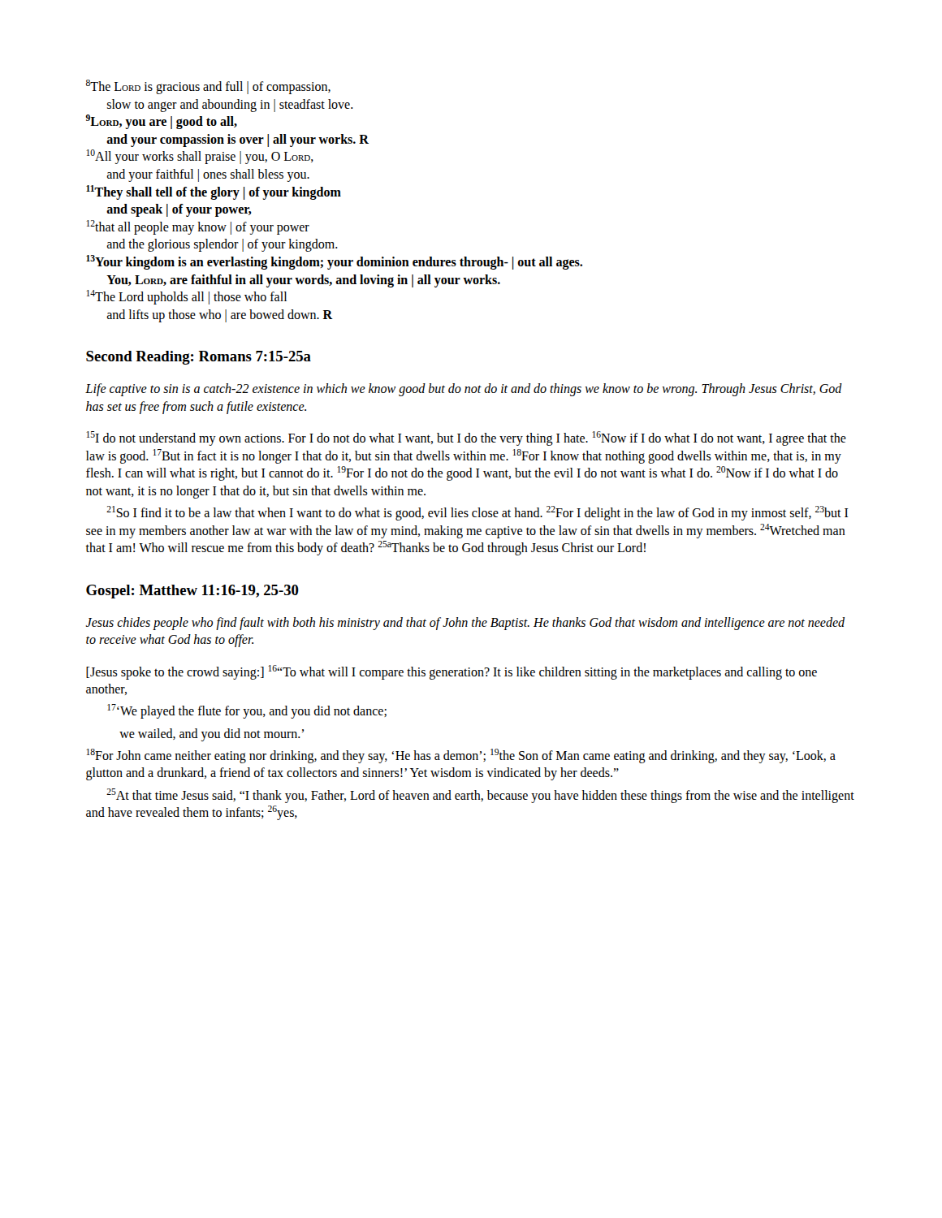8The Lord is gracious and full | of compassion,
slow to anger and abounding in | steadfast love.
9Lord, you are | good to all,
and your compassion is over | all your works. R
10All your works shall praise | you, O Lord,
and your faithful | ones shall bless you.
11They shall tell of the glory | of your kingdom
and speak | of your power,
12that all people may know | of your power
and the glorious splendor | of your kingdom.
13Your kingdom is an everlasting kingdom; your dominion endures through- | out all ages.
You, Lord, are faithful in all your words, and loving in | all your works.
14The Lord upholds all | those who fall
and lifts up those who | are bowed down. R
Second Reading: Romans 7:15-25a
Life captive to sin is a catch-22 existence in which we know good but do not do it and do things we know to be wrong. Through Jesus Christ, God has set us free from such a futile existence.
15I do not understand my own actions. For I do not do what I want, but I do the very thing I hate. 16Now if I do what I do not want, I agree that the law is good. 17But in fact it is no longer I that do it, but sin that dwells within me. 18For I know that nothing good dwells within me, that is, in my flesh. I can will what is right, but I cannot do it. 19For I do not do the good I want, but the evil I do not want is what I do. 20Now if I do what I do not want, it is no longer I that do it, but sin that dwells within me.
21So I find it to be a law that when I want to do what is good, evil lies close at hand. 22For I delight in the law of God in my inmost self, 23but I see in my members another law at war with the law of my mind, making me captive to the law of sin that dwells in my members. 24Wretched man that I am! Who will rescue me from this body of death? 25aThanks be to God through Jesus Christ our Lord!
Gospel: Matthew 11:16-19, 25-30
Jesus chides people who find fault with both his ministry and that of John the Baptist. He thanks God that wisdom and intelligence are not needed to receive what God has to offer.
[Jesus spoke to the crowd saying:] 16“To what will I compare this generation? It is like children sitting in the marketplaces and calling to one another,
17‘We played the flute for you, and you did not dance;
we wailed, and you did not mourn.’
18For John came neither eating nor drinking, and they say, ‘He has a demon’; 19the Son of Man came eating and drinking, and they say, ‘Look, a glutton and a drunkard, a friend of tax collectors and sinners!’ Yet wisdom is vindicated by her deeds.”
25At that time Jesus said, “I thank you, Father, Lord of heaven and earth, because you have hidden these things from the wise and the intelligent and have revealed them to infants; 26yes,